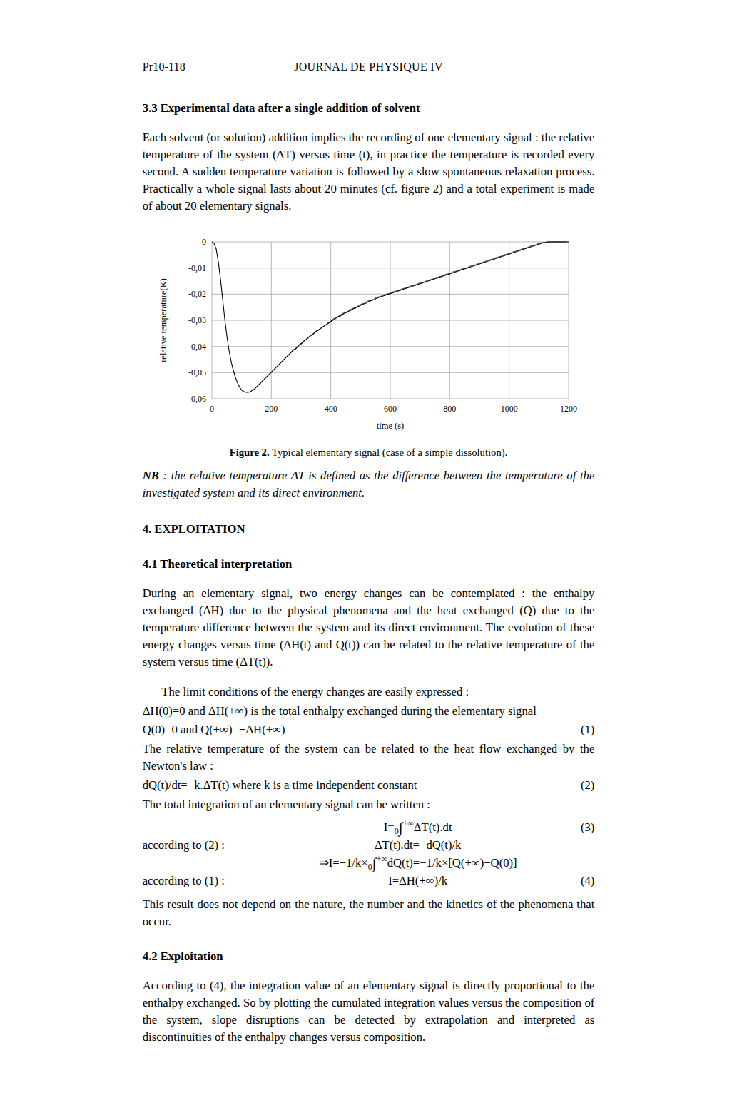Pr10-118 JOURNAL DE PHYSIQUE IV
3.3 Experimental data after a single addition of solvent
Each solvent (or solution) addition implies the recording of one elementary signal : the relative temperature of the system (ΔT) versus time (t), in practice the temperature is recorded every second. A sudden temperature variation is followed by a slow spontaneous relaxation process. Practically a whole signal lasts about 20 minutes (cf. figure 2) and a total experiment is made of about 20 elementary signals.
0 -0,01 -0,02 -0,03 -0,04 -0,05 -0,06 0 200 400 600 800 1000 1200 time (s) relative temperature(K)
Figure 2. Typical elementary signal (case of a simple dissolution).
NB : the relative temperature ΔT is defined as the difference between the temperature of the investigated system and its direct environment.
4. EXPLOITATION
4.1 Theoretical interpretation
During an elementary signal, two energy changes can be contemplated : the enthalpy exchanged (ΔH) due to the physical phenomena and the heat exchanged (Q) due to the temperature difference between the system and its direct environment. The evolution of these energy changes versus time (ΔH(t) and Q(t)) can be related to the relative temperature of the system versus time (ΔT(t)).
The limit conditions of the energy changes are easily expressed :
ΔH(0)=0 and ΔH(+∞) is the total enthalpy exchanged during the elementary signal
Q(0)=0 and Q(+∞)=−ΔH(+∞) (1)
The relative temperature of the system can be related to the heat flow exchanged by the Newton's law :
dQ(t)/dt=−k.ΔT(t) where k is a time independent constant (2)
The total integration of an elementary signal can be written :
I=0∫+∞ΔT(t).dt (3)
according to (2) : ΔT(t).dt=−dQ(t)/k
⇒I=−1/k×0∫+∞dQ(t)=−1/k×[Q(+∞)−Q(0)]
according to (1) : I=ΔH(+∞)/k (4)
This result does not depend on the nature, the number and the kinetics of the phenomena that occur.
4.2 Exploitation
According to (4), the integration value of an elementary signal is directly proportional to the enthalpy exchanged. So by plotting the cumulated integration values versus the composition of the system, slope disruptions can be detected by extrapolation and interpreted as discontinuities of the enthalpy changes versus composition.